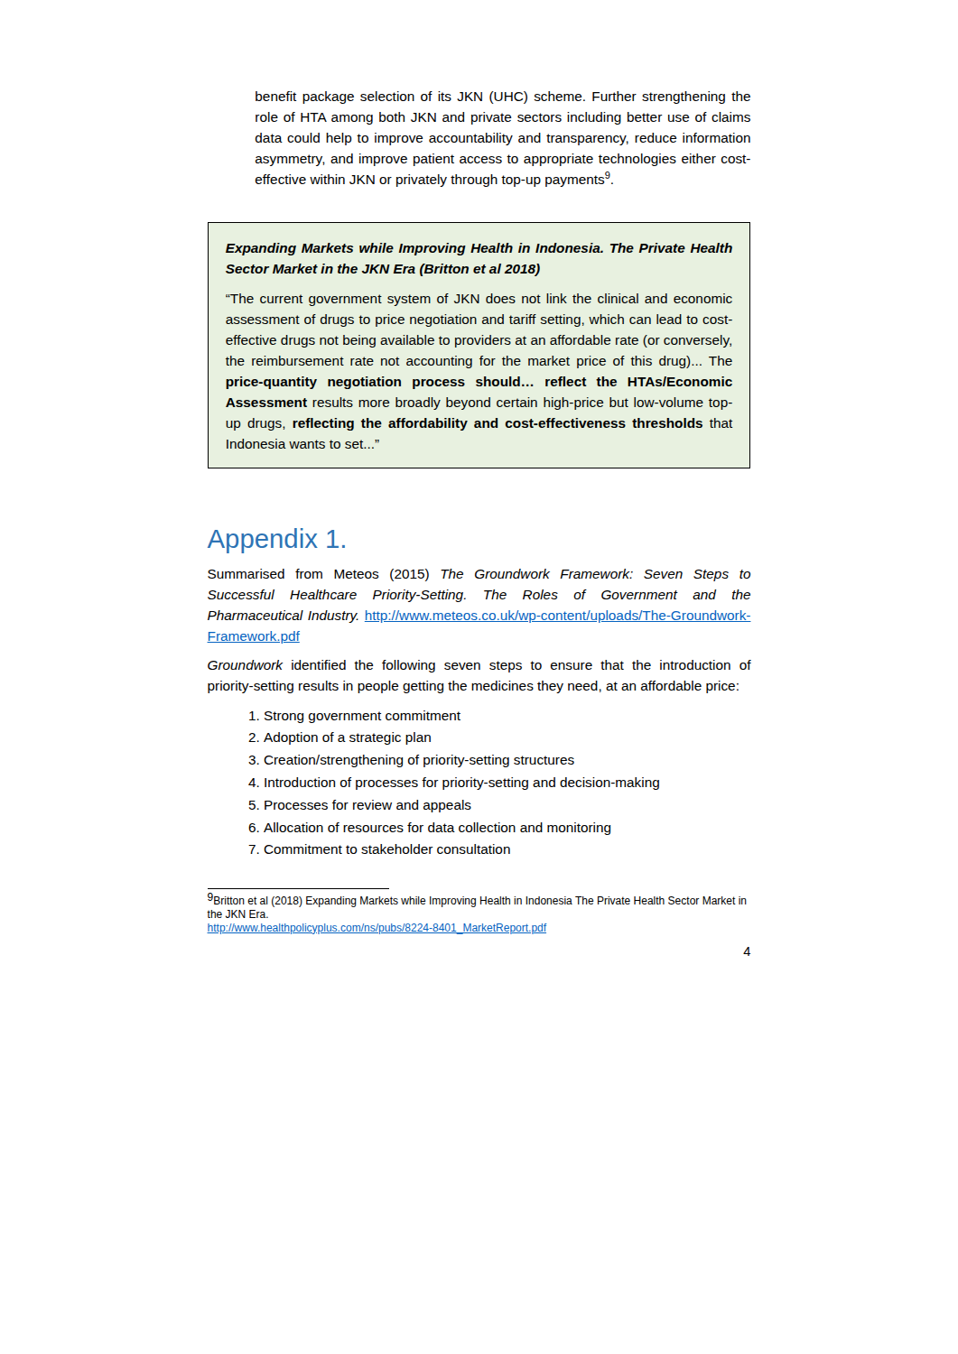benefit package selection of its JKN (UHC) scheme. Further strengthening the role of HTA among both JKN and private sectors including better use of claims data could help to improve accountability and transparency, reduce information asymmetry, and improve patient access to appropriate technologies either cost-effective within JKN or privately through top-up payments9.
Expanding Markets while Improving Health in Indonesia. The Private Health Sector Market in the JKN Era (Britton et al 2018)
“The current government system of JKN does not link the clinical and economic assessment of drugs to price negotiation and tariff setting, which can lead to cost-effective drugs not being available to providers at an affordable rate (or conversely, the reimbursement rate not accounting for the market price of this drug)... The price-quantity negotiation process should… reflect the HTAs/Economic Assessment results more broadly beyond certain high-price but low-volume top-up drugs, reflecting the affordability and cost-effectiveness thresholds that Indonesia wants to set...”
Appendix 1.
Summarised from Meteos (2015) The Groundwork Framework: Seven Steps to Successful Healthcare Priority-Setting. The Roles of Government and the Pharmaceutical Industry. http://www.meteos.co.uk/wp-content/uploads/The-Groundwork-Framework.pdf
Groundwork identified the following seven steps to ensure that the introduction of priority-setting results in people getting the medicines they need, at an affordable price:
Strong government commitment
Adoption of a strategic plan
Creation/strengthening of priority-setting structures
Introduction of processes for priority-setting and decision-making
Processes for review and appeals
Allocation of resources for data collection and monitoring
Commitment to stakeholder consultation
9Britton et al (2018) Expanding Markets while Improving Health in Indonesia The Private Health Sector Market in the JKN Era.
http://www.healthpolicyplus.com/ns/pubs/8224-8401_MarketReport.pdf
4